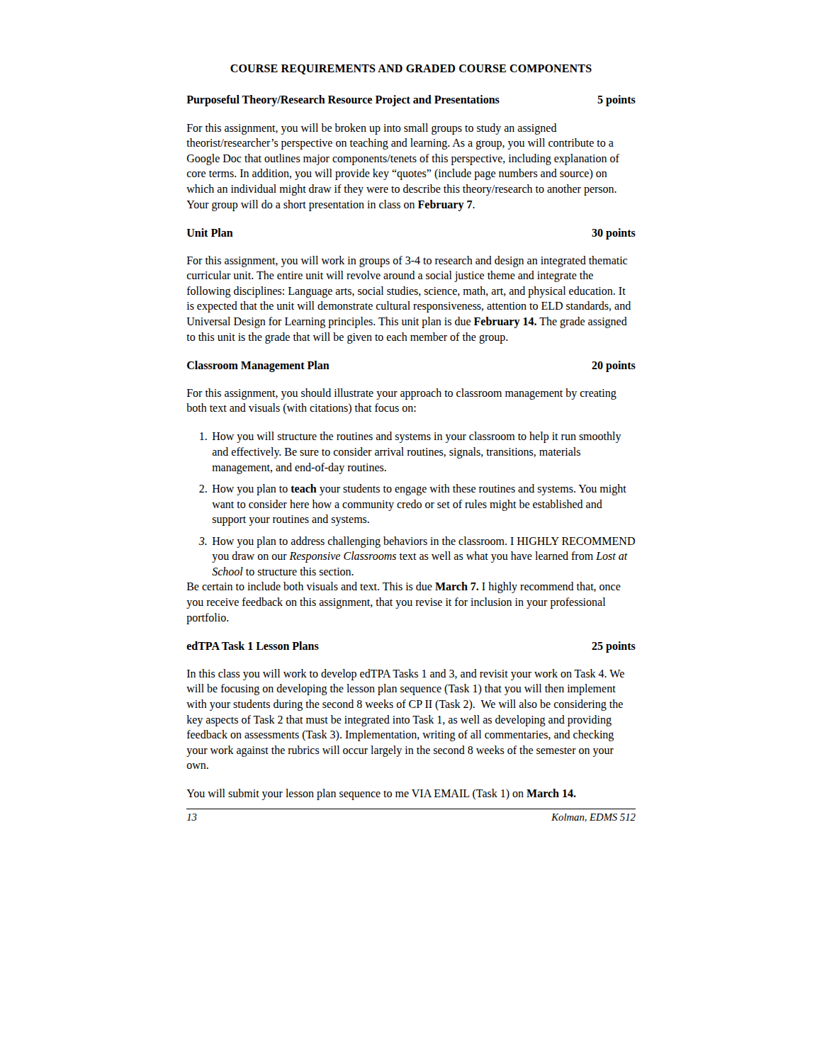COURSE REQUIREMENTS AND GRADED COURSE COMPONENTS
Purposeful Theory/Research Resource Project and Presentations 5 points
For this assignment, you will be broken up into small groups to study an assigned theorist/researcher’s perspective on teaching and learning. As a group, you will contribute to a Google Doc that outlines major components/tenets of this perspective, including explanation of core terms. In addition, you will provide key “quotes” (include page numbers and source) on which an individual might draw if they were to describe this theory/research to another person. Your group will do a short presentation in class on February 7.
Unit Plan 30 points
For this assignment, you will work in groups of 3-4 to research and design an integrated thematic curricular unit. The entire unit will revolve around a social justice theme and integrate the following disciplines: Language arts, social studies, science, math, art, and physical education. It is expected that the unit will demonstrate cultural responsiveness, attention to ELD standards, and Universal Design for Learning principles. This unit plan is due February 14. The grade assigned to this unit is the grade that will be given to each member of the group.
Classroom Management Plan 20 points
For this assignment, you should illustrate your approach to classroom management by creating both text and visuals (with citations) that focus on:
How you will structure the routines and systems in your classroom to help it run smoothly and effectively. Be sure to consider arrival routines, signals, transitions, materials management, and end-of-day routines.
How you plan to teach your students to engage with these routines and systems. You might want to consider here how a community credo or set of rules might be established and support your routines and systems.
How you plan to address challenging behaviors in the classroom. I HIGHLY RECOMMEND you draw on our Responsive Classrooms text as well as what you have learned from Lost at School to structure this section.
Be certain to include both visuals and text. This is due March 7. I highly recommend that, once you receive feedback on this assignment, that you revise it for inclusion in your professional portfolio.
edTPA Task 1 Lesson Plans 25 points
In this class you will work to develop edTPA Tasks 1 and 3, and revisit your work on Task 4. We will be focusing on developing the lesson plan sequence (Task 1) that you will then implement with your students during the second 8 weeks of CP II (Task 2). We will also be considering the key aspects of Task 2 that must be integrated into Task 1, as well as developing and providing feedback on assessments (Task 3). Implementation, writing of all commentaries, and checking your work against the rubrics will occur largely in the second 8 weeks of the semester on your own.
You will submit your lesson plan sequence to me VIA EMAIL (Task 1) on March 14.
13 Kolman, EDMS 512